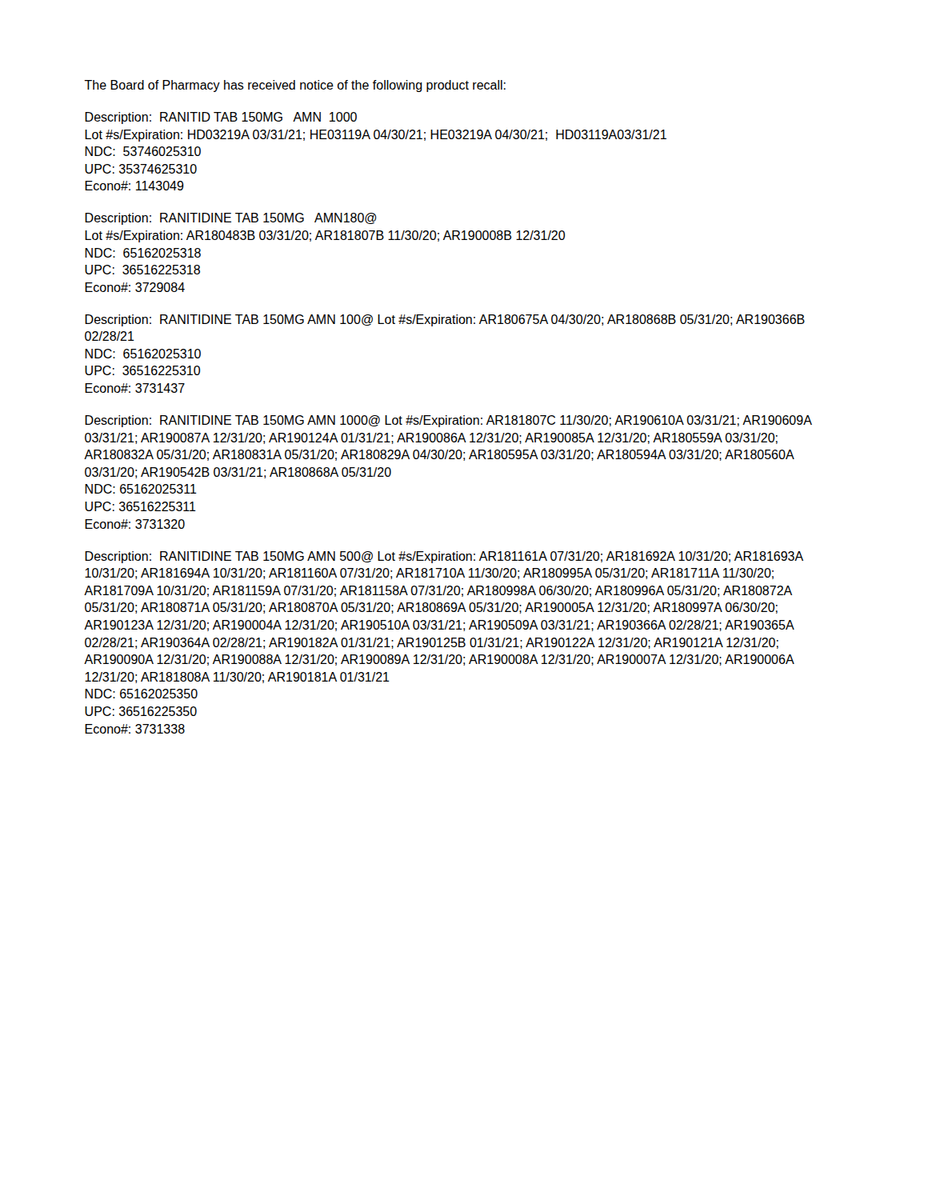The Board of Pharmacy has received notice of the following product recall:
Description: RANITID TAB 150MG AMN 1000
Lot #s/Expiration: HD03219A 03/31/21; HE03119A 04/30/21; HE03219A 04/30/21; HD03119A03/31/21
NDC: 53746025310
UPC: 35374625310
Econo#: 1143049
Description: RANITIDINE TAB 150MG AMN180@
Lot #s/Expiration: AR180483B 03/31/20; AR181807B 11/30/20; AR190008B 12/31/20
NDC: 65162025318
UPC: 36516225318
Econo#: 3729084
Description: RANITIDINE TAB 150MG AMN 100@ Lot #s/Expiration: AR180675A 04/30/20; AR180868B 05/31/20; AR190366B 02/28/21
NDC: 65162025310
UPC: 36516225310
Econo#: 3731437
Description: RANITIDINE TAB 150MG AMN 1000@ Lot #s/Expiration: AR181807C 11/30/20; AR190610A 03/31/21; AR190609A 03/31/21; AR190087A 12/31/20; AR190124A 01/31/21; AR190086A 12/31/20; AR190085A 12/31/20; AR180559A 03/31/20; AR180832A 05/31/20; AR180831A 05/31/20; AR180829A 04/30/20; AR180595A 03/31/20; AR180594A 03/31/20; AR180560A 03/31/20; AR190542B 03/31/21; AR180868A 05/31/20
NDC: 65162025311
UPC: 36516225311
Econo#: 3731320
Description: RANITIDINE TAB 150MG AMN 500@ Lot #s/Expiration: AR181161A 07/31/20; AR181692A 10/31/20; AR181693A 10/31/20; AR181694A 10/31/20; AR181160A 07/31/20; AR181710A 11/30/20; AR180995A 05/31/20; AR181711A 11/30/20; AR181709A 10/31/20; AR181159A 07/31/20; AR181158A 07/31/20; AR180998A 06/30/20; AR180996A 05/31/20; AR180872A 05/31/20; AR180871A 05/31/20; AR180870A 05/31/20; AR180869A 05/31/20; AR190005A 12/31/20; AR180997A 06/30/20; AR190123A 12/31/20; AR190004A 12/31/20; AR190510A 03/31/21; AR190509A 03/31/21; AR190366A 02/28/21; AR190365A 02/28/21; AR190364A 02/28/21; AR190182A 01/31/21; AR190125B 01/31/21; AR190122A 12/31/20; AR190121A 12/31/20; AR190090A 12/31/20; AR190088A 12/31/20; AR190089A 12/31/20; AR190008A 12/31/20; AR190007A 12/31/20; AR190006A 12/31/20; AR181808A 11/30/20; AR190181A 01/31/21
NDC: 65162025350
UPC: 36516225350
Econo#: 3731338